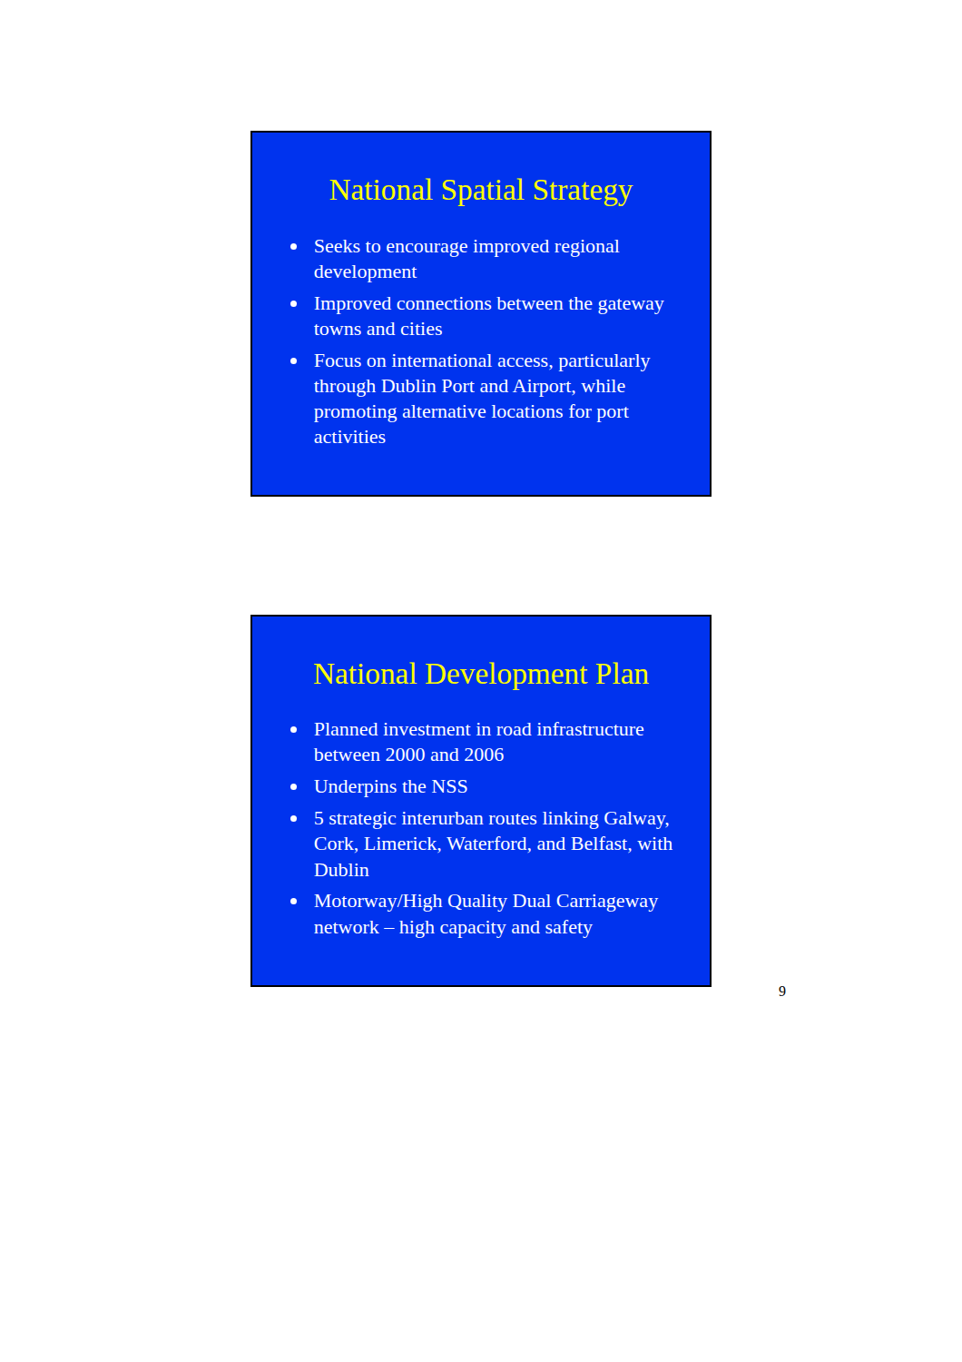National Spatial Strategy
Seeks to encourage improved regional development
Improved connections between the gateway towns and cities
Focus on international access, particularly through Dublin Port and Airport, while promoting alternative locations for port activities
National Development Plan
Planned investment in road infrastructure between 2000 and 2006
Underpins the NSS
5 strategic interurban routes linking Galway, Cork, Limerick, Waterford, and Belfast, with Dublin
Motorway/High Quality Dual Carriageway network – high capacity and safety
9